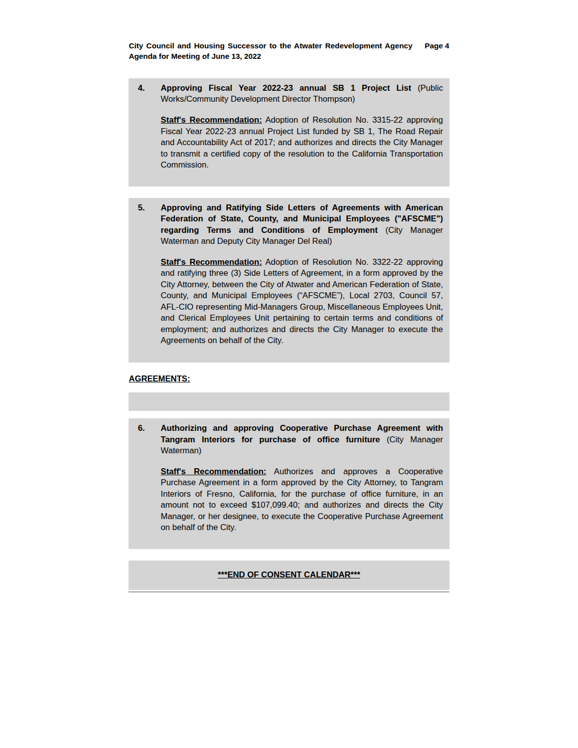City Council and Housing Successor to the Atwater Redevelopment Agency
Page 4
Agenda for Meeting of June 13, 2022
4.
Approving Fiscal Year 2022-23 annual SB 1 Project List (Public Works/Community Development Director Thompson)
Staff's Recommendation: Adoption of Resolution No. 3315-22 approving Fiscal Year 2022-23 annual Project List funded by SB 1, The Road Repair and Accountability Act of 2017; and authorizes and directs the City Manager to transmit a certified copy of the resolution to the California Transportation Commission.
5.
Approving and Ratifying Side Letters of Agreements with American Federation of State, County, and Municipal Employees ("AFSCME") regarding Terms and Conditions of Employment (City Manager Waterman and Deputy City Manager Del Real)
Staff's Recommendation: Adoption of Resolution No. 3322-22 approving and ratifying three (3) Side Letters of Agreement, in a form approved by the City Attorney, between the City of Atwater and American Federation of State, County, and Municipal Employees (“AFSCME”), Local 2703, Council 57, AFL-CIO representing Mid-Managers Group, Miscellaneous Employees Unit, and Clerical Employees Unit pertaining to certain terms and conditions of employment; and authorizes and directs the City Manager to execute the Agreements on behalf of the City.
AGREEMENTS:
6.
Authorizing and approving Cooperative Purchase Agreement with Tangram Interiors for purchase of office furniture (City Manager Waterman)
Staff's Recommendation: Authorizes and approves a Cooperative Purchase Agreement in a form approved by the City Attorney, to Tangram Interiors of Fresno, California, for the purchase of office furniture, in an amount not to exceed $107,099.40; and authorizes and directs the City Manager, or her designee, to execute the Cooperative Purchase Agreement on behalf of the City.
***END OF CONSENT CALENDAR***